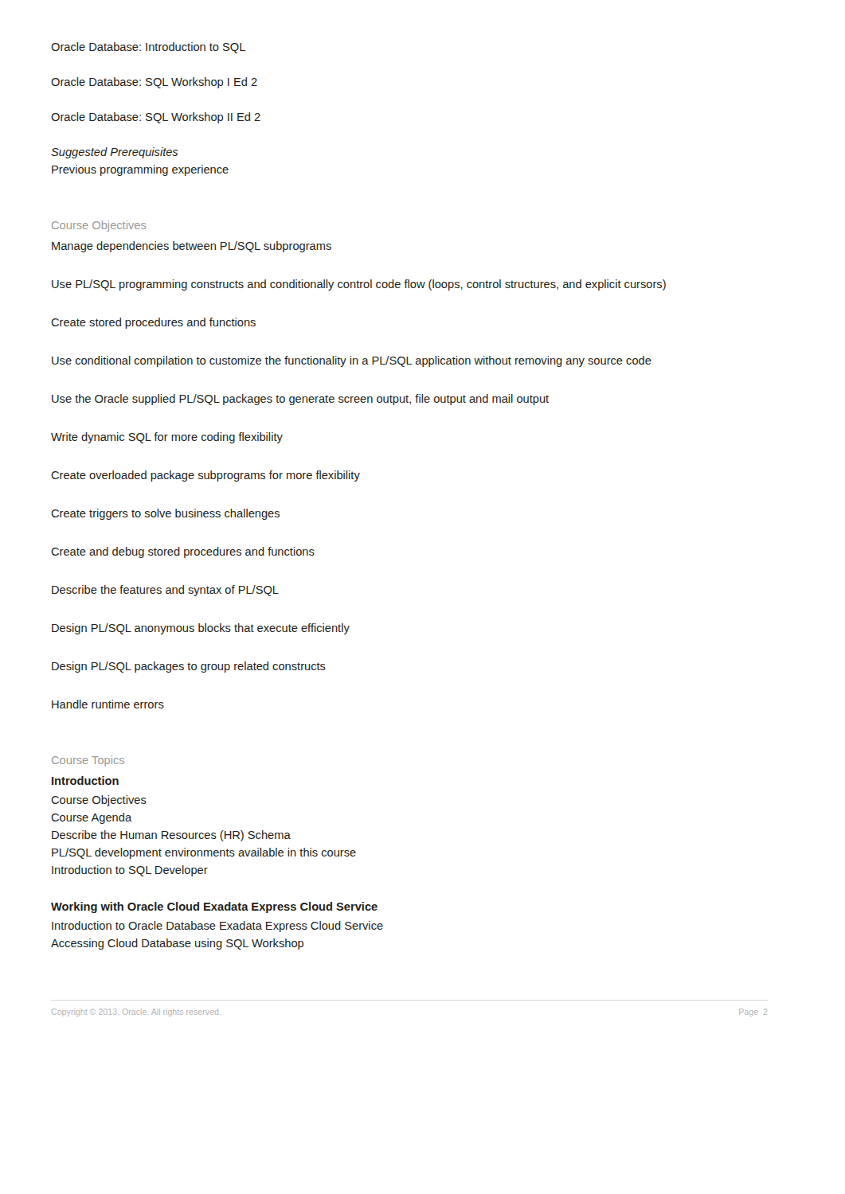Oracle Database: Introduction to SQL
Oracle Database: SQL Workshop I Ed 2
Oracle Database: SQL Workshop II Ed 2
Suggested Prerequisites
Previous programming experience
Course Objectives
Manage dependencies between PL/SQL subprograms
Use PL/SQL programming constructs and conditionally control code flow (loops, control structures, and explicit cursors)
Create stored procedures and functions
Use conditional compilation to customize the functionality in a PL/SQL application without removing any source code
Use the Oracle supplied PL/SQL packages to generate screen output, file output and mail output
Write dynamic SQL for more coding flexibility
Create overloaded package subprograms for more flexibility
Create triggers to solve business challenges
Create and debug stored procedures and functions
Describe the features and syntax of PL/SQL
Design PL/SQL anonymous blocks that execute efficiently
Design PL/SQL packages to group related constructs
Handle runtime errors
Course Topics
Introduction
Course Objectives
Course Agenda
Describe the Human Resources (HR) Schema
PL/SQL development environments available in this course
Introduction to SQL Developer
Working with Oracle Cloud Exadata Express Cloud Service
Introduction to Oracle Database Exadata Express Cloud Service
Accessing Cloud Database using SQL Workshop
Copyright © 2013, Oracle. All rights reserved. Page 2